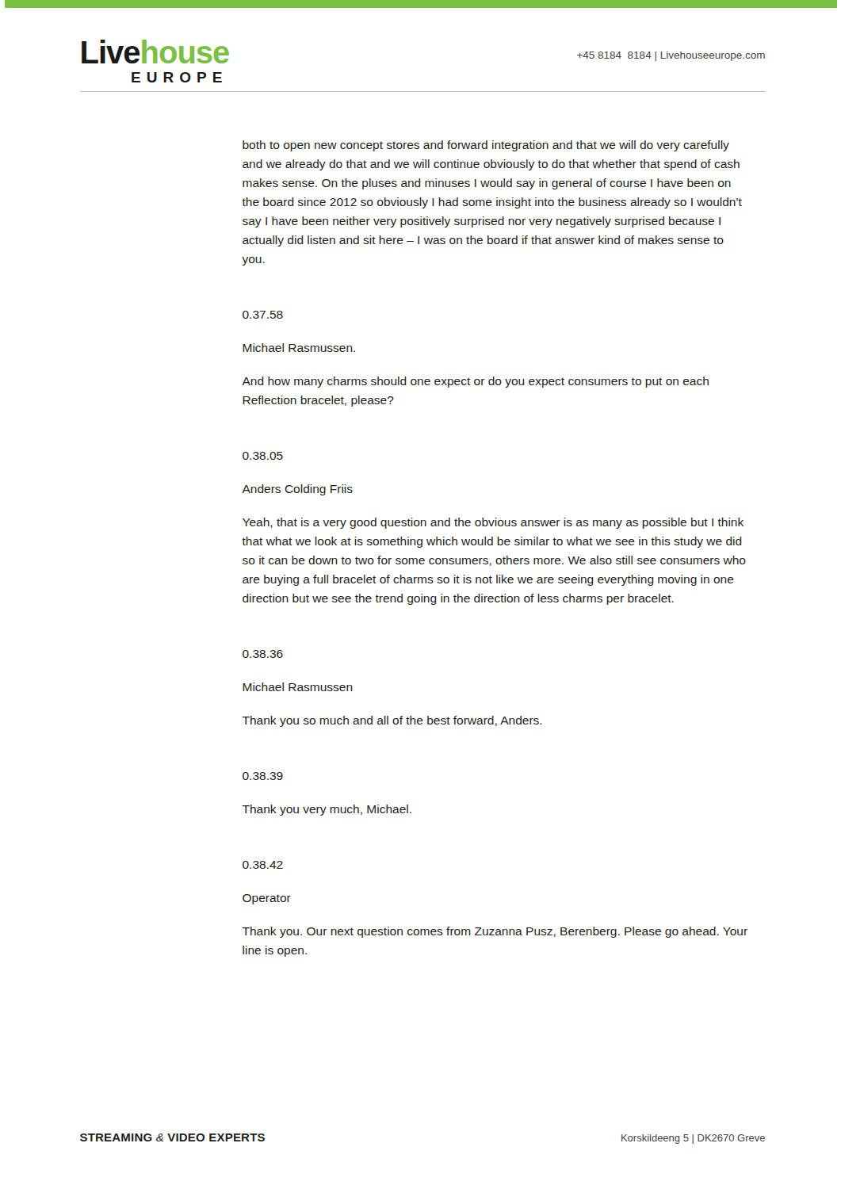Live house EUROPE
+45 8184 8184 | Livehouseeurope.com
both to open new concept stores and forward integration and that we will do very carefully and we already do that and we will continue obviously to do that whether that spend of cash makes sense. On the pluses and minuses I would say in general of course I have been on the board since 2012 so obviously I had some insight into the business already so I wouldn't say I have been neither very positively surprised nor very negatively surprised because I actually did listen and sit here – I was on the board if that answer kind of makes sense to you.
0.37.58
Michael Rasmussen.
And how many charms should one expect or do you expect consumers to put on each Reflection bracelet, please?
0.38.05
Anders Colding Friis
Yeah, that is a very good question and the obvious answer is as many as possible but I think that what we look at is something which would be similar to what we see in this study we did so it can be down to two for some consumers, others more. We also still see consumers who are buying a full bracelet of charms so it is not like we are seeing everything moving in one direction but we see the trend going in the direction of less charms per bracelet.
0.38.36
Michael Rasmussen
Thank you so much and all of the best forward, Anders.
0.38.39
Thank you very much, Michael.
0.38.42
Operator
Thank you. Our next question comes from Zuzanna Pusz, Berenberg. Please go ahead. Your line is open.
STREAMING & VIDEO EXPERTS
Korskildeeng 5 | DK2670 Greve